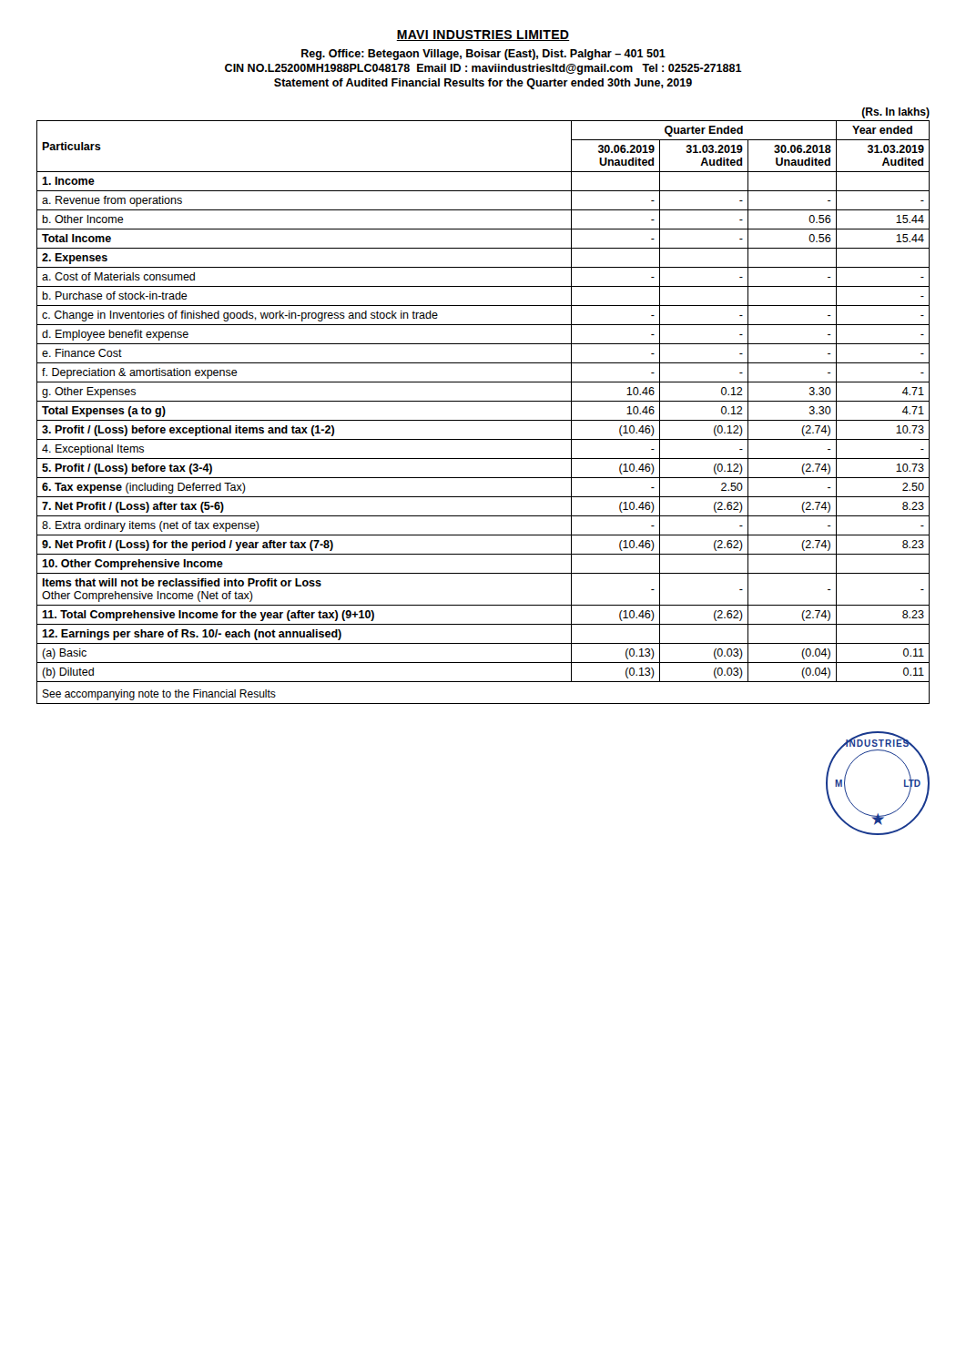MAVI INDUSTRIES LIMITED
Reg. Office: Betegaon Village, Boisar (East), Dist. Palghar – 401 501
CIN NO.L25200MH1988PLC048178 Email ID : maviindustriesltd@gmail.com Tel : 02525-271881
Statement of Audited Financial Results for the Quarter ended 30th June, 2019
(Rs. In lakhs)
| Particulars | Quarter Ended | Year ended |
| --- | --- | --- |
| 30.06.2019 Unaudited | 31.03.2019 Audited | 30.06.2018 Unaudited | 31.03.2019 Audited |
| 1. Income | | | | |
| a. Revenue from operations | - | - | - | - |
| b. Other Income | - | - | 0.56 | 15.44 |
| Total Income | - | - | 0.56 | 15.44 |
| 2. Expenses | | | | |
| a. Cost of Materials consumed | - | - | - | - |
| b. Purchase of stock-in-trade | | | | - |
| c. Change in Inventories of finished goods, work-in-progress and stock in trade | - | - | - | - |
| d. Employee benefit expense | - | - | - | - |
| e. Finance Cost | - | - | - | - |
| f. Depreciation & amortisation expense | - | - | - | - |
| g. Other Expenses | 10.46 | 0.12 | 3.30 | 4.71 |
| Total Expenses (a to g) | 10.46 | 0.12 | 3.30 | 4.71 |
| 3. Profit / (Loss) before exceptional items and tax (1-2) | (10.46) | (0.12) | (2.74) | 10.73 |
| 4. Exceptional Items | - | - | - | - |
| 5. Profit / (Loss) before tax (3-4) | (10.46) | (0.12) | (2.74) | 10.73 |
| 6. Tax expense (including Deferred Tax) | - | 2.50 | - | 2.50 |
| 7. Net Profit / (Loss) after tax (5-6) | (10.46) | (2.62) | (2.74) | 8.23 |
| 8. Extra ordinary items (net of tax expense) | - | - | - | - |
| 9. Net Profit / (Loss) for the period / year after tax (7-8) | (10.46) | (2.62) | (2.74) | 8.23 |
| 10. Other Comprehensive Income | | | | |
| Items that will not be reclassified into Profit or Loss Other Comprehensive Income (Net of tax) | - | - | - | - |
| 11. Total Comprehensive Income for the year (after tax) (9+10) | (10.46) | (2.62) | (2.74) | 8.23 |
| 12. Earnings per share of Rs. 10/- each (not annualised) | | | | |
| (a) Basic | (0.13) | (0.03) | (0.04) | 0.11 |
| (b) Diluted | (0.13) | (0.03) | (0.04) | 0.11 |
| See accompanying note to the Financial Results |
INDUSTRIES M LTD ★